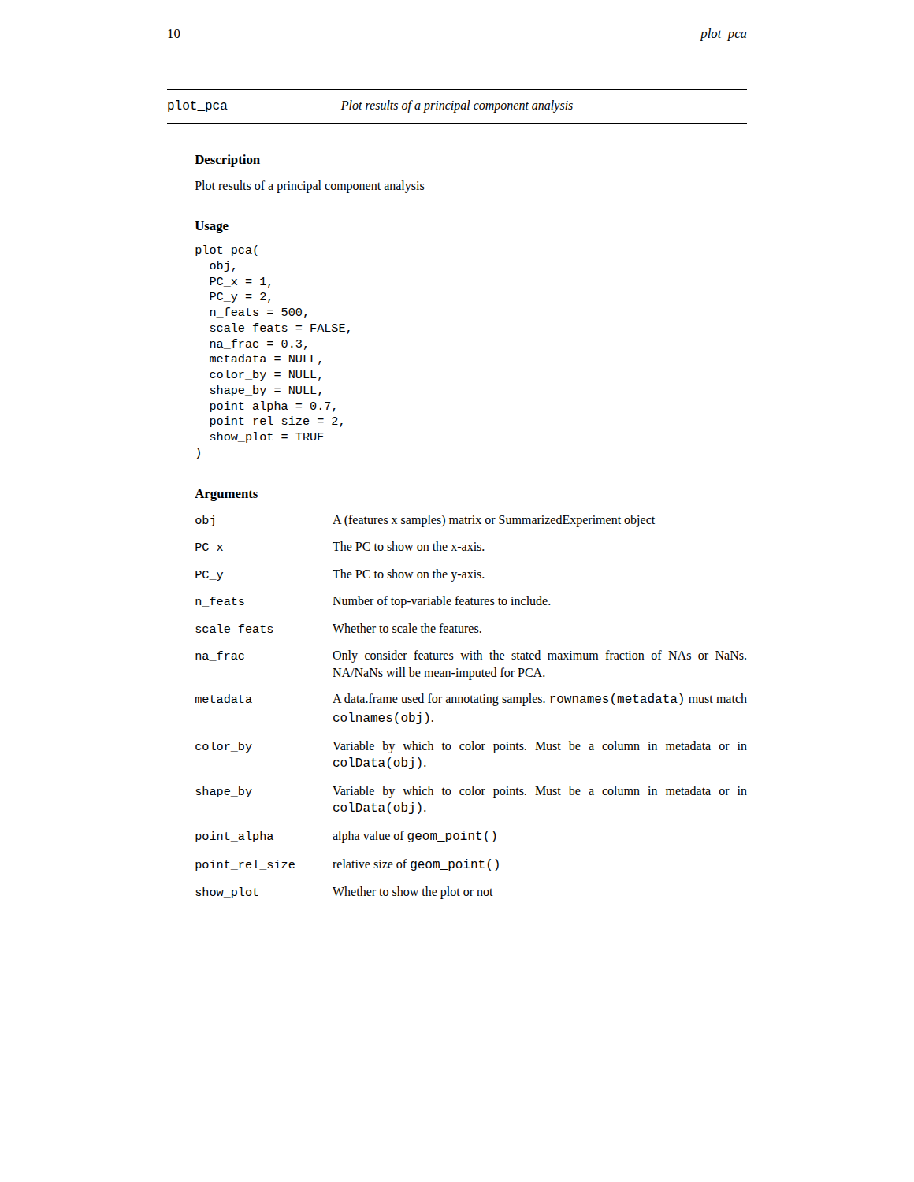10 plot_pca
plot_pca Plot results of a principal component analysis
Description
Plot results of a principal component analysis
Usage
plot_pca(
  obj,
  PC_x = 1,
  PC_y = 2,
  n_feats = 500,
  scale_feats = FALSE,
  na_frac = 0.3,
  metadata = NULL,
  color_by = NULL,
  shape_by = NULL,
  point_alpha = 0.7,
  point_rel_size = 2,
  show_plot = TRUE
)
Arguments
obj
A (features x samples) matrix or SummarizedExperiment object
PC_x
The PC to show on the x-axis.
PC_y
The PC to show on the y-axis.
n_feats
Number of top-variable features to include.
scale_feats
Whether to scale the features.
na_frac
Only consider features with the stated maximum fraction of NAs or NaNs. NA/NaNs will be mean-imputed for PCA.
metadata
A data.frame used for annotating samples. rownames(metadata) must match colnames(obj).
color_by
Variable by which to color points. Must be a column in metadata or in colData(obj).
shape_by
Variable by which to color points. Must be a column in metadata or in colData(obj).
point_alpha
alpha value of geom_point()
point_rel_size
relative size of geom_point()
show_plot
Whether to show the plot or not